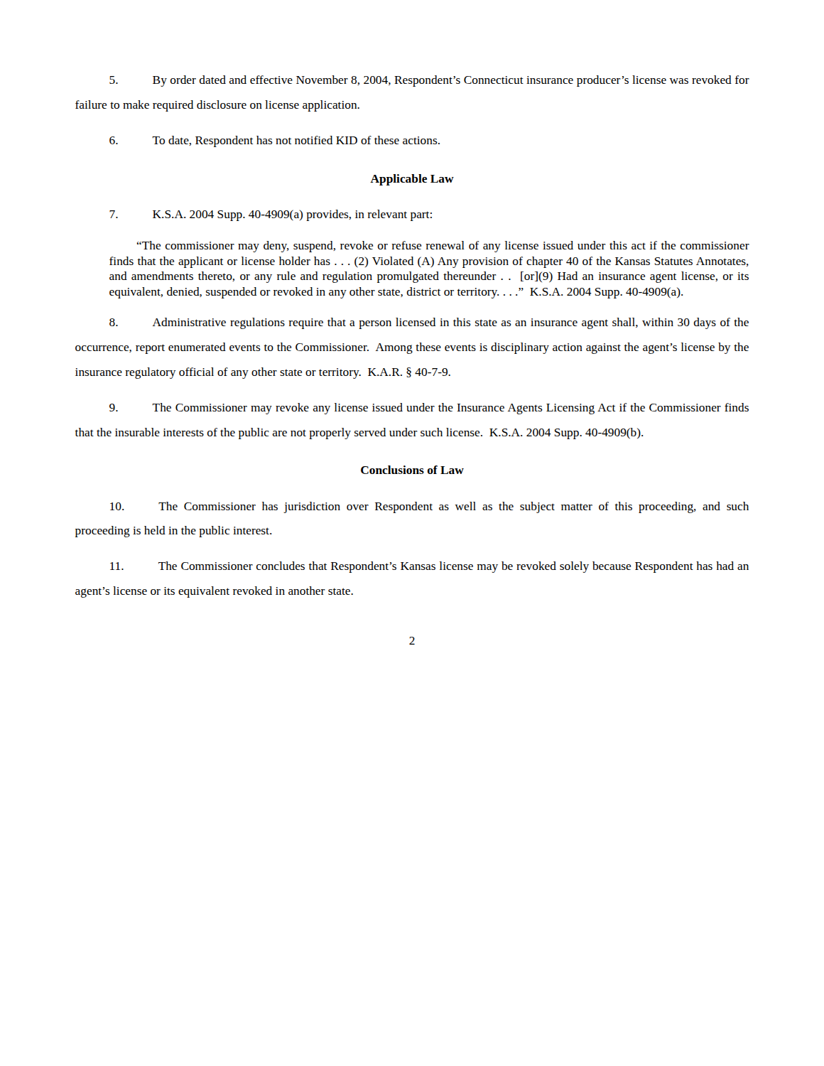5. By order dated and effective November 8, 2004, Respondent’s Connecticut insurance producer’s license was revoked for failure to make required disclosure on license application.
6. To date, Respondent has not notified KID of these actions.
Applicable Law
7. K.S.A. 2004 Supp. 40-4909(a) provides, in relevant part:
“The commissioner may deny, suspend, revoke or refuse renewal of any license issued under this act if the commissioner finds that the applicant or license holder has . . . (2) Violated (A) Any provision of chapter 40 of the Kansas Statutes Annotates, and amendments thereto, or any rule and regulation promulgated thereunder . . [or](9) Had an insurance agent license, or its equivalent, denied, suspended or revoked in any other state, district or territory. . . .” K.S.A. 2004 Supp. 40-4909(a).
8. Administrative regulations require that a person licensed in this state as an insurance agent shall, within 30 days of the occurrence, report enumerated events to the Commissioner. Among these events is disciplinary action against the agent’s license by the insurance regulatory official of any other state or territory. K.A.R. § 40-7-9.
9. The Commissioner may revoke any license issued under the Insurance Agents Licensing Act if the Commissioner finds that the insurable interests of the public are not properly served under such license. K.S.A. 2004 Supp. 40-4909(b).
Conclusions of Law
10. The Commissioner has jurisdiction over Respondent as well as the subject matter of this proceeding, and such proceeding is held in the public interest.
11. The Commissioner concludes that Respondent’s Kansas license may be revoked solely because Respondent has had an agent’s license or its equivalent revoked in another state.
2